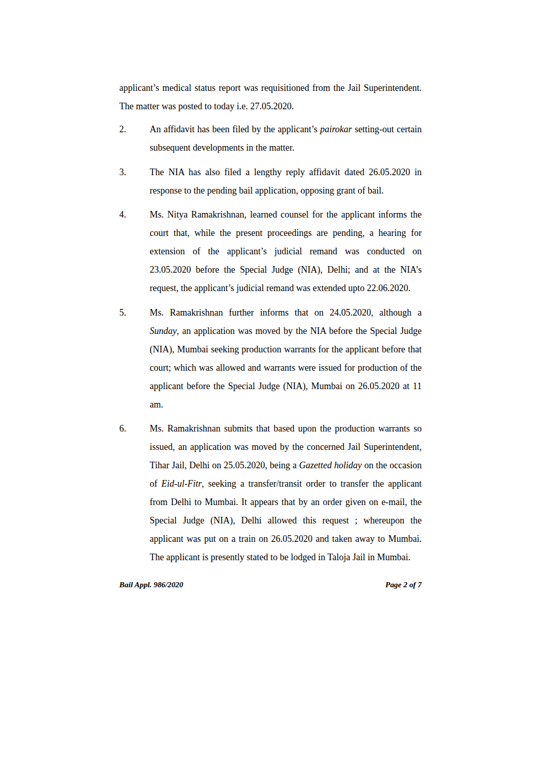applicant’s medical status report was requisitioned from the Jail Superintendent. The matter was posted to today i.e. 27.05.2020.
2. An affidavit has been filed by the applicant’s pairokar setting-out certain subsequent developments in the matter.
3. The NIA has also filed a lengthy reply affidavit dated 26.05.2020 in response to the pending bail application, opposing grant of bail.
4. Ms. Nitya Ramakrishnan, learned counsel for the applicant informs the court that, while the present proceedings are pending, a hearing for extension of the applicant’s judicial remand was conducted on 23.05.2020 before the Special Judge (NIA), Delhi; and at the NIA’s request, the applicant’s judicial remand was extended upto 22.06.2020.
5. Ms. Ramakrishnan further informs that on 24.05.2020, although a Sunday, an application was moved by the NIA before the Special Judge (NIA), Mumbai seeking production warrants for the applicant before that court; which was allowed and warrants were issued for production of the applicant before the Special Judge (NIA), Mumbai on 26.05.2020 at 11 am.
6. Ms. Ramakrishnan submits that based upon the production warrants so issued, an application was moved by the concerned Jail Superintendent, Tihar Jail, Delhi on 25.05.2020, being a Gazetted holiday on the occasion of Eid-ul-Fitr, seeking a transfer/transit order to transfer the applicant from Delhi to Mumbai. It appears that by an order given on e-mail, the Special Judge (NIA), Delhi allowed this request ; whereupon the applicant was put on a train on 26.05.2020 and taken away to Mumbai. The applicant is presently stated to be lodged in Taloja Jail in Mumbai.
Bail Appl. 986/2020 Page 2 of 7